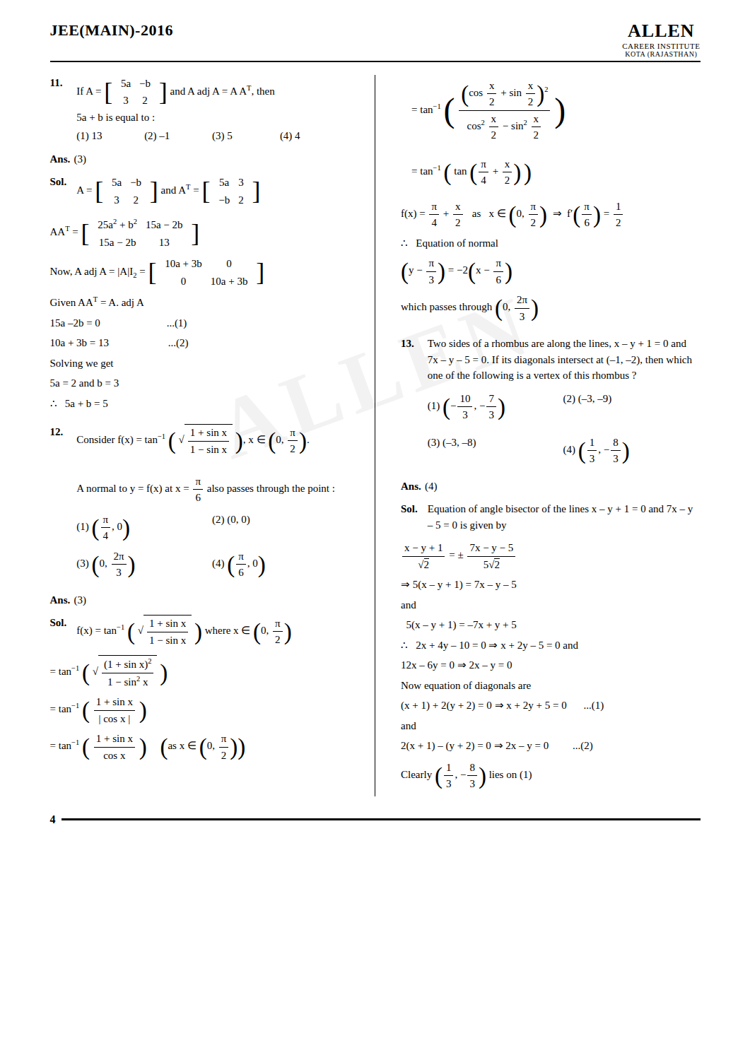ALLEN
JEE(MAIN)-2016
ALLEN
CAREER INSTITUTE
KOTA (RAJASTHAN)
11. If A = [
| 5a | −b |
| 3 | 2 |
] and A adj A = A AT, then
5a + b is equal to :
(1) 13
(2) –1
(3) 5
(4) 4
Ans.(3)
Sol. A = [
| 5a | −b |
| 3 | 2 |
] and AT = [
| 5a | 3 |
| −b | 2 |
]
AAT = [
| 25a 2 + b 2 | 15a − 2b |
| 15a − 2b | 13 |
]
Now, A adj A = |A|I2 = [
| 10a + 3b | 0 |
| 0 | 10a + 3b |
]
Given AAT = A. adj A
15a –2b = 0 ...(1)
10a + 3b = 13 ...(2)
Solving we get
5a = 2 and b = 3
∴ 5a + b = 5
12. Consider f(x) = tan−1 ( √1 + sin x 1 − sin x ), x ∈ (0, π 2).
A normal to y = f(x) at x = π 6 also passes through the point :
(1) (π 4, 0)
(2) (0, 0)
(3) (0, 2π 3)
(4) (π 6, 0)
Ans.(3)
Sol. f(x) = tan−1 ( √1 + sin x 1 − sin x ) where x ∈ (0, π 2)
= tan−1 ( √(1 + sin x)21 − sin2 x )
= tan−1 ( 1 + sin x| cos x | )
= tan−1 ( 1 + sin x cos x ) (as x ∈ (0, π 2))
= tan−1 ( (cos x 2 + sin x 2)2 cos2 x 2 − sin2 x 2 )
= tan−1 ( tan (π 4 + x 2) )
f(x) = π 4 + x 2 as x ∈ (0, π 2) ⇒ f′(π 6) = 12
∴ Equation of normal
(y − π 3) = −2(x − π 6)
which passes through (0, 2π 3)
13. Two sides of a rhombus are along the lines, x – y + 1 = 0 and 7x – y – 5 = 0. If its diagonals intersect at (–1, –2), then which one of the following is a vertex of this rhombus ?
(1) (−103, −73)
(2) (–3, –9)
(3) (–3, –8)
(4) (13, −83)
Ans.(4)
Sol. Equation of angle bisector of the lines x – y + 1 = 0 and 7x – y – 5 = 0 is given by
x − y + 1√2 = ± 7x − y − 55√2
⇒ 5(x – y + 1) = 7x – y – 5
and
5(x – y + 1) = –7x + y + 5
∴ 2x + 4y – 10 = 0 ⇒ x + 2y – 5 = 0 and
12x – 6y = 0 ⇒ 2x – y = 0
Now equation of diagonals are
(x + 1) + 2(y + 2) = 0 ⇒ x + 2y + 5 = 0 ...(1)
and
2(x + 1) – (y + 2) = 0 ⇒ 2x – y = 0 ...(2)
Clearly (13, −83) lies on (1)
4